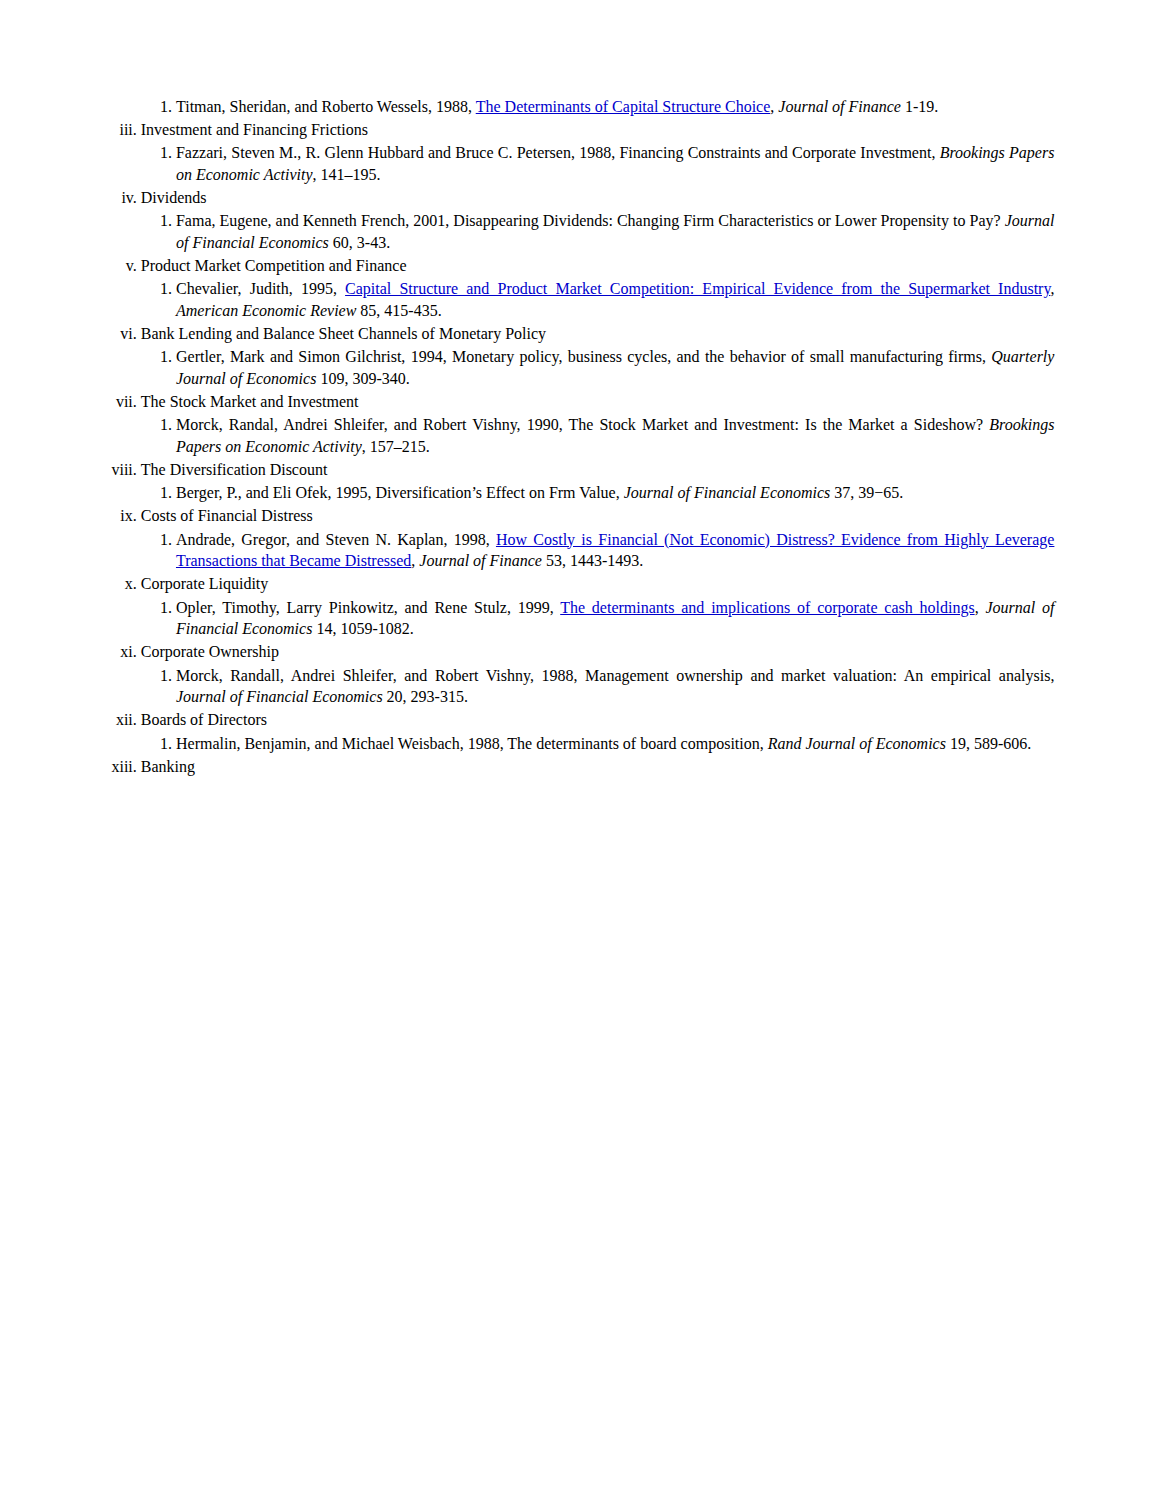Titman, Sheridan, and Roberto Wessels, 1988, The Determinants of Capital Structure Choice, Journal of Finance 1-19.
Investment and Financing Frictions
Fazzari, Steven M., R. Glenn Hubbard and Bruce C. Petersen, 1988, Financing Constraints and Corporate Investment, Brookings Papers on Economic Activity, 141–195.
Dividends
Fama, Eugene, and Kenneth French, 2001, Disappearing Dividends: Changing Firm Characteristics or Lower Propensity to Pay? Journal of Financial Economics 60, 3-43.
Product Market Competition and Finance
Chevalier, Judith, 1995, Capital Structure and Product Market Competition: Empirical Evidence from the Supermarket Industry, American Economic Review 85, 415-435.
Bank Lending and Balance Sheet Channels of Monetary Policy
Gertler, Mark and Simon Gilchrist, 1994, Monetary policy, business cycles, and the behavior of small manufacturing firms, Quarterly Journal of Economics 109, 309-340.
The Stock Market and Investment
Morck, Randal, Andrei Shleifer, and Robert Vishny, 1990, The Stock Market and Investment: Is the Market a Sideshow? Brookings Papers on Economic Activity, 157–215.
The Diversification Discount
Berger, P., and Eli Ofek, 1995, Diversification’s Effect on Frm Value, Journal of Financial Economics 37, 39−65.
Costs of Financial Distress
Andrade, Gregor, and Steven N. Kaplan, 1998, How Costly is Financial (Not Economic) Distress? Evidence from Highly Leverage Transactions that Became Distressed, Journal of Finance 53, 1443-1493.
Corporate Liquidity
Opler, Timothy, Larry Pinkowitz, and Rene Stulz, 1999, The determinants and implications of corporate cash holdings, Journal of Financial Economics 14, 1059-1082.
Corporate Ownership
Morck, Randall, Andrei Shleifer, and Robert Vishny, 1988, Management ownership and market valuation: An empirical analysis, Journal of Financial Economics 20, 293-315.
Boards of Directors
Hermalin, Benjamin, and Michael Weisbach, 1988, The determinants of board composition, Rand Journal of Economics 19, 589-606.
Banking